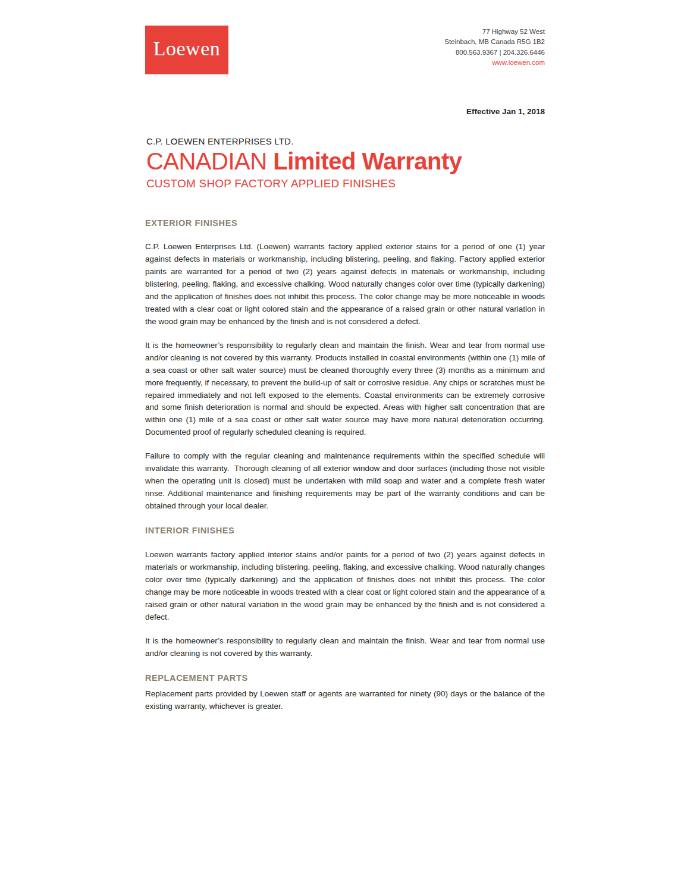Loewen
77 Highway 52 West
Steinbach, MB Canada R5G 1B2
800.563.9367 | 204.326.6446
www.loewen.com
Effective Jan 1, 2018
C.P. LOEWEN ENTERPRISES LTD.
CANADIAN Limited Warranty
CUSTOM SHOP FACTORY APPLIED FINISHES
EXTERIOR FINISHES
C.P. Loewen Enterprises Ltd. (Loewen) warrants factory applied exterior stains for a period of one (1) year against defects in materials or workmanship, including blistering, peeling, and flaking. Factory applied exterior paints are warranted for a period of two (2) years against defects in materials or workmanship, including blistering, peeling, flaking, and excessive chalking. Wood naturally changes color over time (typically darkening) and the application of finishes does not inhibit this process. The color change may be more noticeable in woods treated with a clear coat or light colored stain and the appearance of a raised grain or other natural variation in the wood grain may be enhanced by the finish and is not considered a defect.
It is the homeowner’s responsibility to regularly clean and maintain the finish. Wear and tear from normal use and/or cleaning is not covered by this warranty. Products installed in coastal environments (within one (1) mile of a sea coast or other salt water source) must be cleaned thoroughly every three (3) months as a minimum and more frequently, if necessary, to prevent the build-up of salt or corrosive residue. Any chips or scratches must be repaired immediately and not left exposed to the elements. Coastal environments can be extremely corrosive and some finish deterioration is normal and should be expected. Areas with higher salt concentration that are within one (1) mile of a sea coast or other salt water source may have more natural deterioration occurring. Documented proof of regularly scheduled cleaning is required.
Failure to comply with the regular cleaning and maintenance requirements within the specified schedule will invalidate this warranty. Thorough cleaning of all exterior window and door surfaces (including those not visible when the operating unit is closed) must be undertaken with mild soap and water and a complete fresh water rinse. Additional maintenance and finishing requirements may be part of the warranty conditions and can be obtained through your local dealer.
INTERIOR FINISHES
Loewen warrants factory applied interior stains and/or paints for a period of two (2) years against defects in materials or workmanship, including blistering, peeling, flaking, and excessive chalking. Wood naturally changes color over time (typically darkening) and the application of finishes does not inhibit this process. The color change may be more noticeable in woods treated with a clear coat or light colored stain and the appearance of a raised grain or other natural variation in the wood grain may be enhanced by the finish and is not considered a defect.
It is the homeowner’s responsibility to regularly clean and maintain the finish. Wear and tear from normal use and/or cleaning is not covered by this warranty.
REPLACEMENT PARTS
Replacement parts provided by Loewen staff or agents are warranted for ninety (90) days or the balance of the existing warranty, whichever is greater.